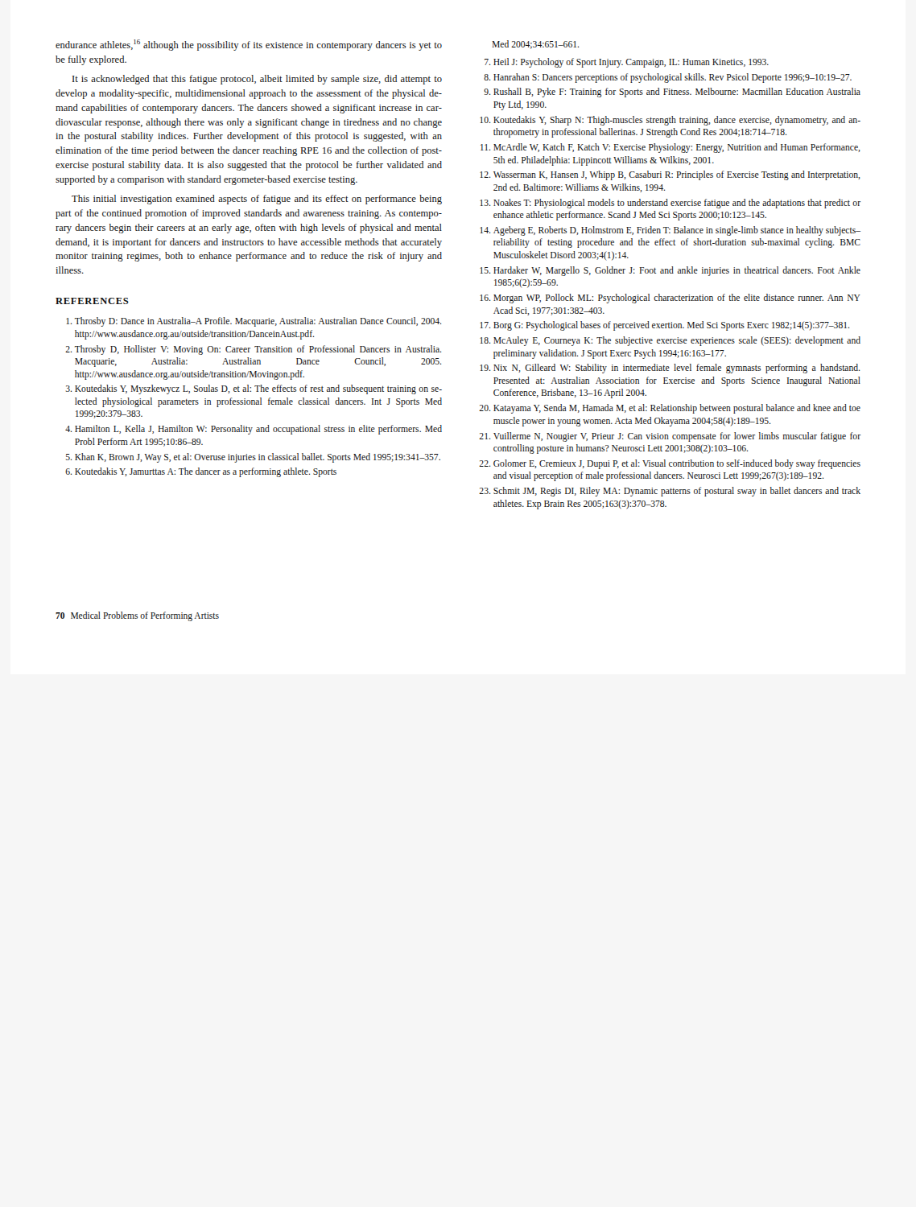endurance athletes,16 although the possibility of its existence in contemporary dancers is yet to be fully explored.
It is acknowledged that this fatigue protocol, albeit limited by sample size, did attempt to develop a modality-specific, multidimensional approach to the assessment of the physical demand capabilities of contemporary dancers. The dancers showed a significant increase in cardiovascular response, although there was only a significant change in tiredness and no change in the postural stability indices. Further development of this protocol is suggested, with an elimination of the time period between the dancer reaching RPE 16 and the collection of post-exercise postural stability data. It is also suggested that the protocol be further validated and supported by a comparison with standard ergometer-based exercise testing.
This initial investigation examined aspects of fatigue and its effect on performance being part of the continued promotion of improved standards and awareness training. As contemporary dancers begin their careers at an early age, often with high levels of physical and mental demand, it is important for dancers and instructors to have accessible methods that accurately monitor training regimes, both to enhance performance and to reduce the risk of injury and illness.
REFERENCES
Throsby D: Dance in Australia–A Profile. Macquarie, Australia: Australian Dance Council, 2004. http://www.ausdance.org.au/outside/transition/DanceinAust.pdf.
Throsby D, Hollister V: Moving On: Career Transition of Professional Dancers in Australia. Macquarie, Australia: Australian Dance Council, 2005. http://www.ausdance.org.au/outside/transition/Movingon.pdf.
Koutedakis Y, Myszkewycz L, Soulas D, et al: The effects of rest and subsequent training on selected physiological parameters in professional female classical dancers. Int J Sports Med 1999;20:379–383.
Hamilton L, Kella J, Hamilton W: Personality and occupational stress in elite performers. Med Probl Perform Art 1995;10:86–89.
Khan K, Brown J, Way S, et al: Overuse injuries in classical ballet. Sports Med 1995;19:341–357.
Koutedakis Y, Jamurttas A: The dancer as a performing athlete. Sports
Med 2004;34:651–661.
Heil J: Psychology of Sport Injury. Campaign, IL: Human Kinetics, 1993.
Hanrahan S: Dancers perceptions of psychological skills. Rev Psicol Deporte 1996;9–10:19–27.
Rushall B, Pyke F: Training for Sports and Fitness. Melbourne: Macmillan Education Australia Pty Ltd, 1990.
Koutedakis Y, Sharp N: Thigh-muscles strength training, dance exercise, dynamometry, and anthropometry in professional ballerinas. J Strength Cond Res 2004;18:714–718.
McArdle W, Katch F, Katch V: Exercise Physiology: Energy, Nutrition and Human Performance, 5th ed. Philadelphia: Lippincott Williams & Wilkins, 2001.
Wasserman K, Hansen J, Whipp B, Casaburi R: Principles of Exercise Testing and Interpretation, 2nd ed. Baltimore: Williams & Wilkins, 1994.
Noakes T: Physiological models to understand exercise fatigue and the adaptations that predict or enhance athletic performance. Scand J Med Sci Sports 2000;10:123–145.
Ageberg E, Roberts D, Holmstrom E, Friden T: Balance in single-limb stance in healthy subjects–reliability of testing procedure and the effect of short-duration sub-maximal cycling. BMC Musculoskelet Disord 2003;4(1):14.
Hardaker W, Margello S, Goldner J: Foot and ankle injuries in theatrical dancers. Foot Ankle 1985;6(2):59–69.
Morgan WP, Pollock ML: Psychological characterization of the elite distance runner. Ann NY Acad Sci, 1977;301:382–403.
Borg G: Psychological bases of perceived exertion. Med Sci Sports Exerc 1982;14(5):377–381.
McAuley E, Courneya K: The subjective exercise experiences scale (SEES): development and preliminary validation. J Sport Exerc Psych 1994;16:163–177.
Nix N, Gilleard W: Stability in intermediate level female gymnasts performing a handstand. Presented at: Australian Association for Exercise and Sports Science Inaugural National Conference, Brisbane, 13–16 April 2004.
Katayama Y, Senda M, Hamada M, et al: Relationship between postural balance and knee and toe muscle power in young women. Acta Med Okayama 2004;58(4):189–195.
Vuillerme N, Nougier V, Prieur J: Can vision compensate for lower limbs muscular fatigue for controlling posture in humans? Neurosci Lett 2001;308(2):103–106.
Golomer E, Cremieux J, Dupui P, et al: Visual contribution to self-induced body sway frequencies and visual perception of male professional dancers. Neurosci Lett 1999;267(3):189–192.
Schmit JM, Regis DI, Riley MA: Dynamic patterns of postural sway in ballet dancers and track athletes. Exp Brain Res 2005;163(3):370–378.
70 Medical Problems of Performing Artists